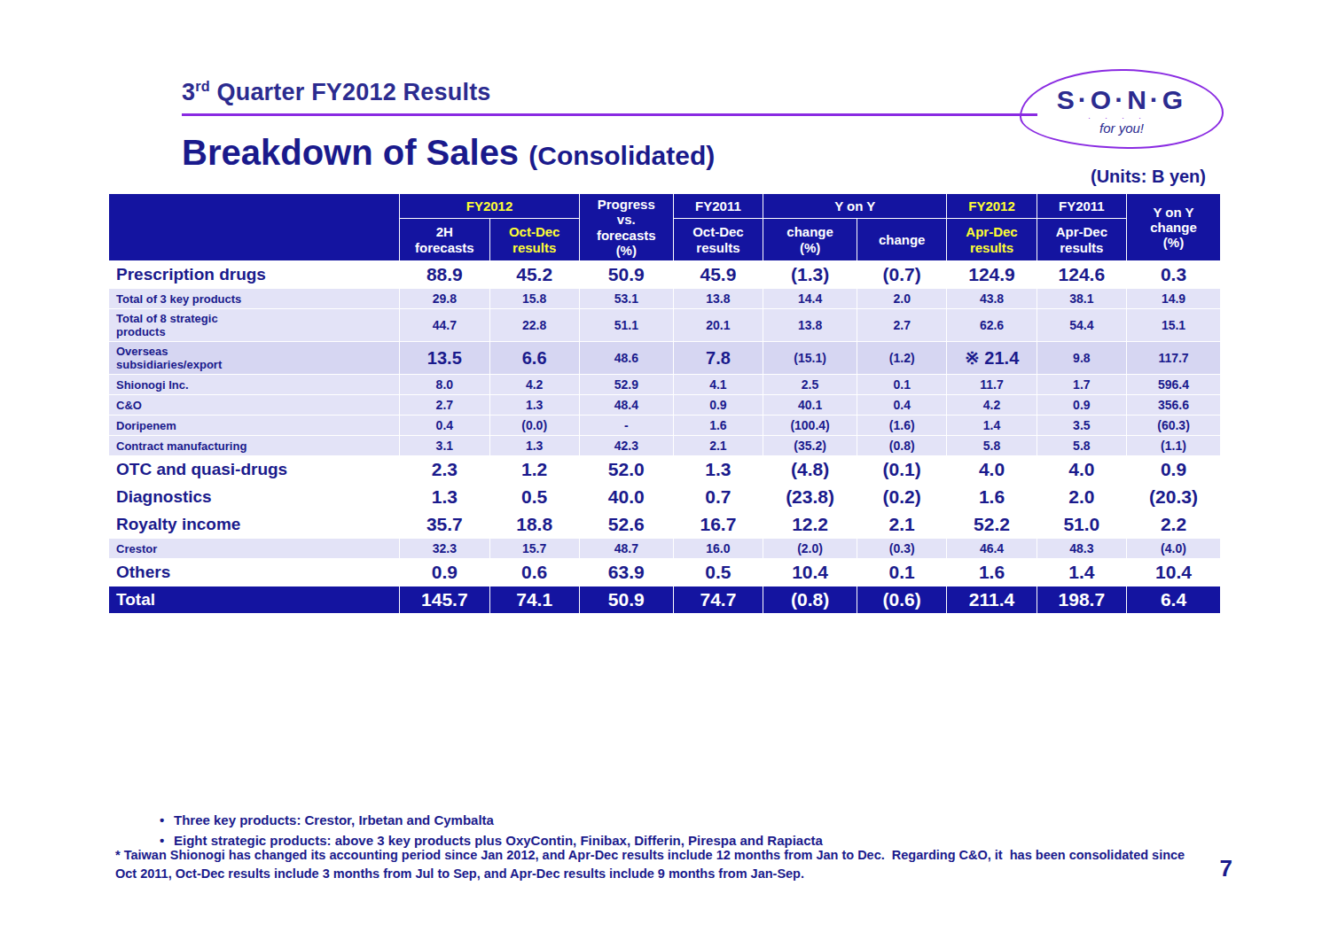3rd Quarter FY2012 Results
Breakdown of Sales (Consolidated)
(Units: B yen)
S·O·N·G
····
for you!
| | FY2012 | Progress vs. forecasts (%) | FY2011 | Y on Y | FY2012 | FY2011 | Y on Y change (%) |
| --- | --- | --- | --- | --- | --- | --- | --- |
| 2H forecasts | Oct-Dec results | Oct-Dec results | change (%) | change | Apr-Dec results | Apr-Dec results |
| Prescription drugs | 88.9 | 45.2 | 50.9 | 45.9 | (1.3) | (0.7) | 124.9 | 124.6 | 0.3 |
| Total of 3 key products | 29.8 | 15.8 | 53.1 | 13.8 | 14.4 | 2.0 | 43.8 | 38.1 | 14.9 |
| Total of 8 strategic products | 44.7 | 22.8 | 51.1 | 20.1 | 13.8 | 2.7 | 62.6 | 54.4 | 15.1 |
| Overseas subsidiaries/export | 13.5 | 6.6 | 48.6 | 7.8 | (15.1) | (1.2) | ※ 21.4 | 9.8 | 117.7 |
| Shionogi Inc. | 8.0 | 4.2 | 52.9 | 4.1 | 2.5 | 0.1 | 11.7 | 1.7 | 596.4 |
| C&O | 2.7 | 1.3 | 48.4 | 0.9 | 40.1 | 0.4 | 4.2 | 0.9 | 356.6 |
| Doripenem | 0.4 | (0.0) | - | 1.6 | (100.4) | (1.6) | 1.4 | 3.5 | (60.3) |
| Contract manufacturing | 3.1 | 1.3 | 42.3 | 2.1 | (35.2) | (0.8) | 5.8 | 5.8 | (1.1) |
| OTC and quasi-drugs | 2.3 | 1.2 | 52.0 | 1.3 | (4.8) | (0.1) | 4.0 | 4.0 | 0.9 |
| Diagnostics | 1.3 | 0.5 | 40.0 | 0.7 | (23.8) | (0.2) | 1.6 | 2.0 | (20.3) |
| Royalty income | 35.7 | 18.8 | 52.6 | 16.7 | 12.2 | 2.1 | 52.2 | 51.0 | 2.2 |
| Crestor | 32.3 | 15.7 | 48.7 | 16.0 | (2.0) | (0.3) | 46.4 | 48.3 | (4.0) |
| Others | 0.9 | 0.6 | 63.9 | 0.5 | 10.4 | 0.1 | 1.6 | 1.4 | 10.4 |
| Total | 145.7 | 74.1 | 50.9 | 74.7 | (0.8) | (0.6) | 211.4 | 198.7 | 6.4 |
Three key products: Crestor, Irbetan and Cymbalta
Eight strategic products: above 3 key products plus OxyContin, Finibax, Differin, Pirespa and Rapiacta
* Taiwan Shionogi has changed its accounting period since Jan 2012, and Apr-Dec results include 12 months from Jan to Dec. Regarding C&O, it has been consolidated since Oct 2011, Oct-Dec results include 3 months from Jul to Sep, and Apr-Dec results include 9 months from Jan-Sep.
7